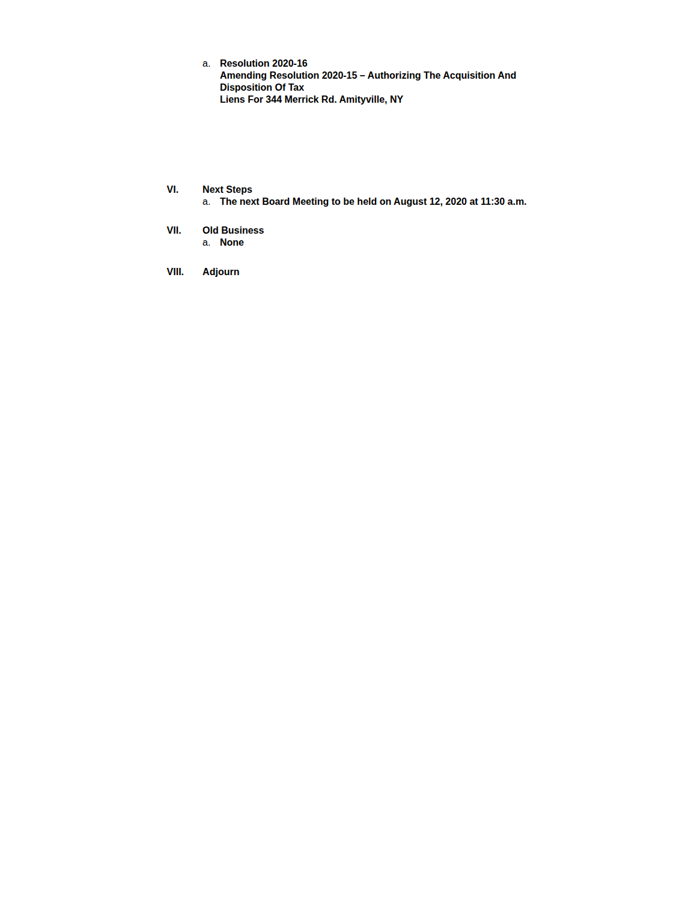a. Resolution 2020-16 Amending Resolution 2020-15 – Authorizing The Acquisition And Disposition Of Tax Liens For 344 Merrick Rd. Amityville, NY
VI. Next Steps
a. The next Board Meeting to be held on August 12, 2020 at 11:30 a.m.
VII. Old Business
a. None
VIII. Adjourn